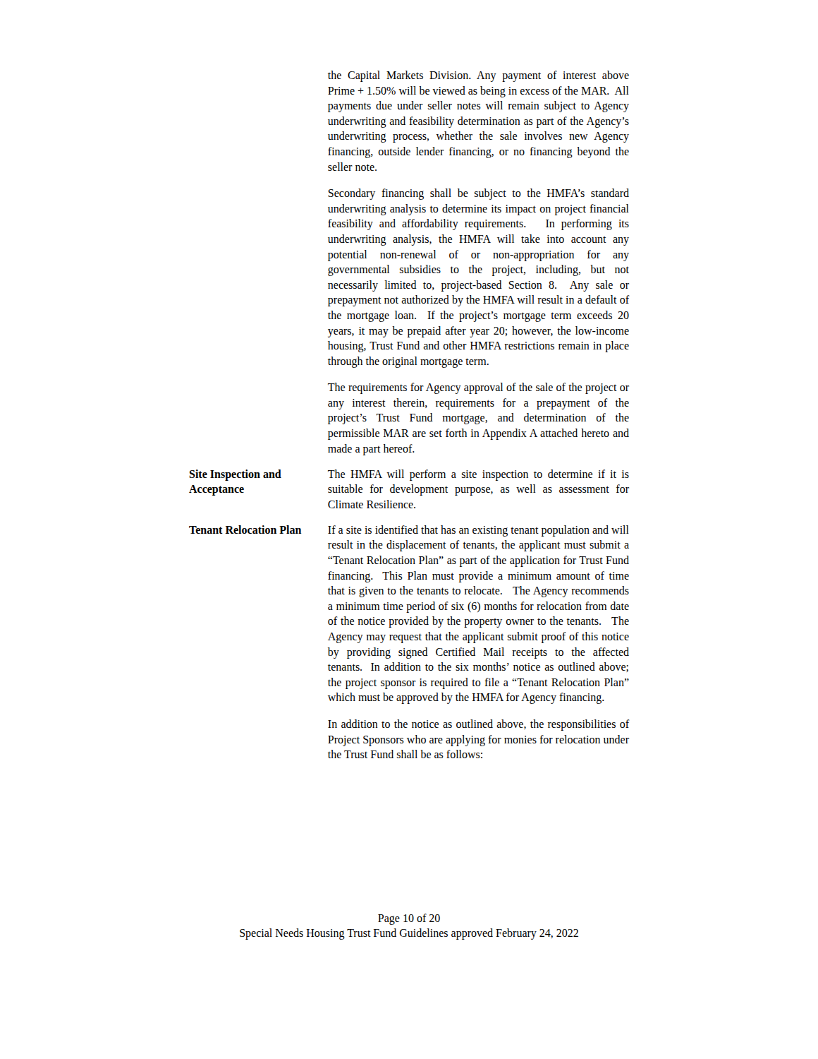the Capital Markets Division. Any payment of interest above Prime + 1.50% will be viewed as being in excess of the MAR. All payments due under seller notes will remain subject to Agency underwriting and feasibility determination as part of the Agency’s underwriting process, whether the sale involves new Agency financing, outside lender financing, or no financing beyond the seller note.
Secondary financing shall be subject to the HMFA’s standard underwriting analysis to determine its impact on project financial feasibility and affordability requirements. In performing its underwriting analysis, the HMFA will take into account any potential non-renewal of or non-appropriation for any governmental subsidies to the project, including, but not necessarily limited to, project-based Section 8. Any sale or prepayment not authorized by the HMFA will result in a default of the mortgage loan. If the project’s mortgage term exceeds 20 years, it may be prepaid after year 20; however, the low-income housing, Trust Fund and other HMFA restrictions remain in place through the original mortgage term.
The requirements for Agency approval of the sale of the project or any interest therein, requirements for a prepayment of the project’s Trust Fund mortgage, and determination of the permissible MAR are set forth in Appendix A attached hereto and made a part hereof.
Site Inspection and
Acceptance
The HMFA will perform a site inspection to determine if it is suitable for development purpose, as well as assessment for Climate Resilience.
Tenant Relocation Plan
If a site is identified that has an existing tenant population and will result in the displacement of tenants, the applicant must submit a “Tenant Relocation Plan” as part of the application for Trust Fund financing. This Plan must provide a minimum amount of time that is given to the tenants to relocate. The Agency recommends a minimum time period of six (6) months for relocation from date of the notice provided by the property owner to the tenants. The Agency may request that the applicant submit proof of this notice by providing signed Certified Mail receipts to the affected tenants. In addition to the six months’ notice as outlined above; the project sponsor is required to file a “Tenant Relocation Plan” which must be approved by the HMFA for Agency financing.
In addition to the notice as outlined above, the responsibilities of Project Sponsors who are applying for monies for relocation under the Trust Fund shall be as follows:
Page 10 of 20
Special Needs Housing Trust Fund Guidelines approved February 24, 2022